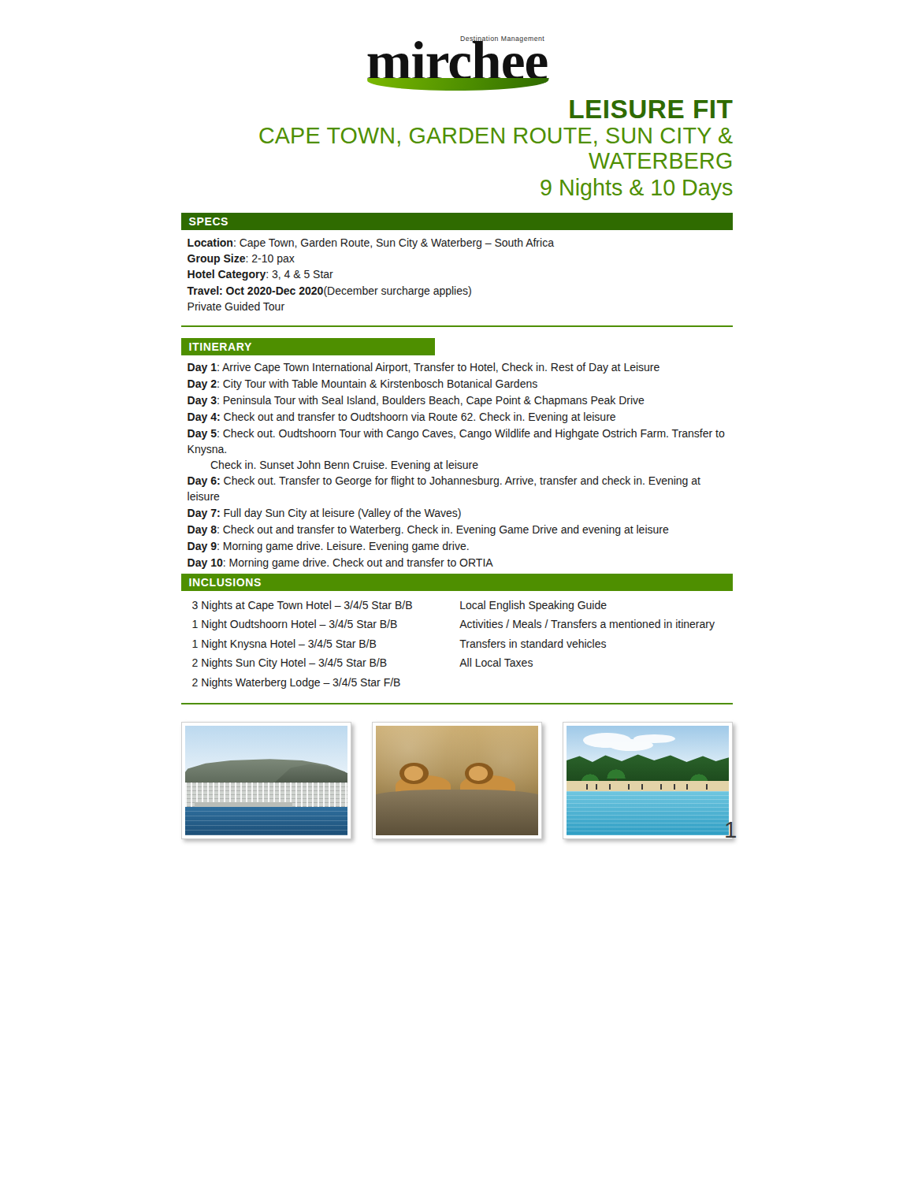Destination Management mirchee
LEISURE FIT
CAPE TOWN, GARDEN ROUTE, SUN CITY & WATERBERG
9 Nights & 10 Days
SPECS
Location: Cape Town, Garden Route, Sun City & Waterberg – South Africa
Group Size: 2-10 pax
Hotel Category: 3, 4 & 5 Star
Travel: Oct 2020-Dec 2020(December surcharge applies)
Private Guided Tour
ITINERARY
Day 1: Arrive Cape Town International Airport, Transfer to Hotel, Check in. Rest of Day at Leisure
Day 2: City Tour with Table Mountain & Kirstenbosch Botanical Gardens
Day 3: Peninsula Tour with Seal Island, Boulders Beach, Cape Point & Chapmans Peak Drive
Day 4: Check out and transfer to Oudtshoorn via Route 62. Check in. Evening at leisure
Day 5: Check out. Oudtshoorn Tour with Cango Caves, Cango Wildlife and Highgate Ostrich Farm. Transfer to Knysna. Check in. Sunset John Benn Cruise. Evening at leisure
Day 6: Check out. Transfer to George for flight to Johannesburg. Arrive, transfer and check in. Evening at leisure
Day 7: Full day Sun City at leisure (Valley of the Waves)
Day 8: Check out and transfer to Waterberg. Check in. Evening Game Drive and evening at leisure
Day 9: Morning game drive. Leisure. Evening game drive.
Day 10: Morning game drive. Check out and transfer to ORTIA
INCLUSIONS
| 3 Nights at Cape Town Hotel – 3/4/5 Star B/B | Local English Speaking Guide |
| 1 Night Oudtshoorn Hotel – 3/4/5 Star B/B | Activities / Meals / Transfers a mentioned in itinerary |
| 1 Night Knysna Hotel – 3/4/5 Star B/B | Transfers in standard vehicles |
| 2 Nights Sun City Hotel – 3/4/5 Star B/B | All Local Taxes |
| 2 Nights Waterberg Lodge – 3/4/5 Star F/B | |
1